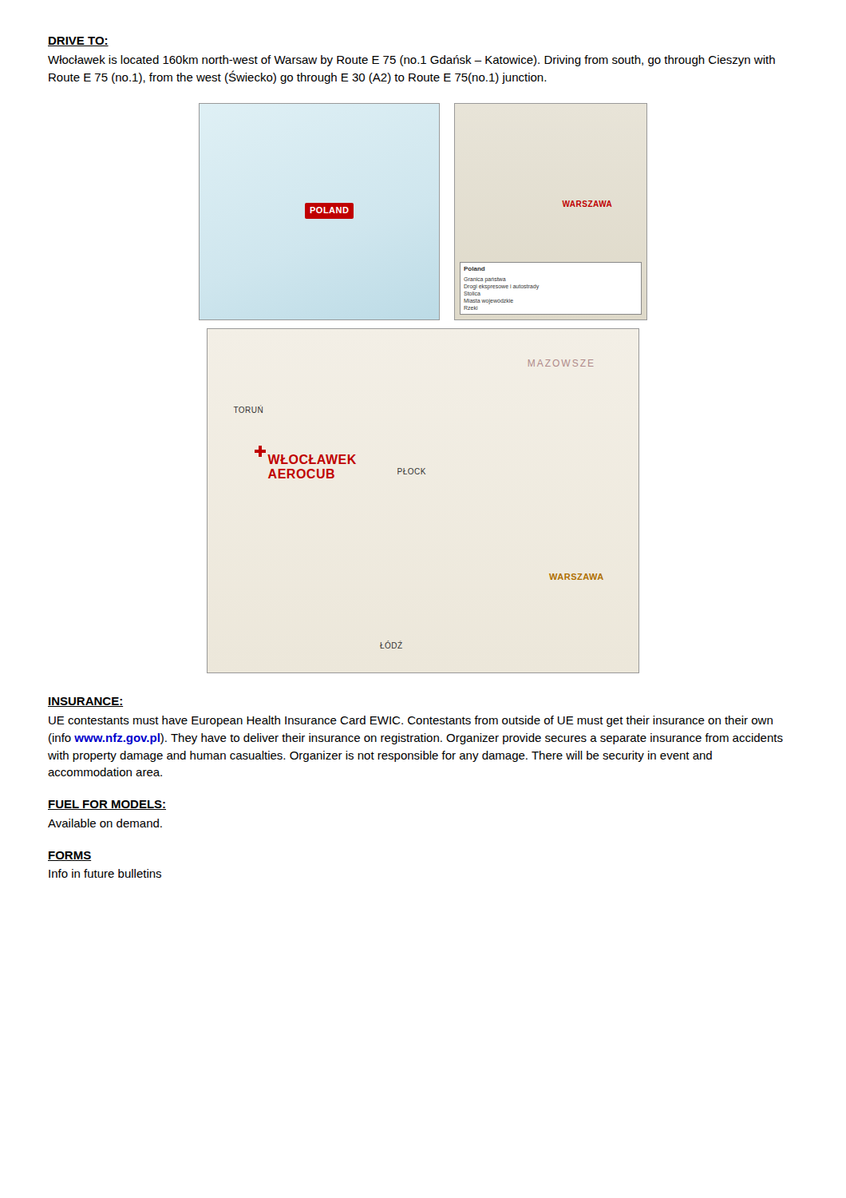Drive to:
Włocławek is located 160km north-west of Warsaw by Route E 75 (no.1 Gdańsk – Katowice). Driving from south, go through Cieszyn with Route E 75 (no.1), from the west (Świecko) go through E 30 (A2) to Route E 75(no.1) junction.
POLAND
WARSZAWA
Poland Granica państwa
Drogi ekspresowe i autostrady
Stolica
Miasta wojewódzkie
Rzeki
MAZOWSZE WŁOCŁAWEK
AEROCUB PŁOCK TORUŃ ŁÓDŹ WARSZAWA
Insurance:
UE contestants must have European Health Insurance Card EWIC. Contestants from outside of UE must get their insurance on their own (info www.nfz.gov.pl). They have to deliver their insurance on registration. Organizer provide secures a separate insurance from accidents with property damage and human casualties. Organizer is not responsible for any damage. There will be security in event and accommodation area.
Fuel for models:
Available on demand.
Forms
Info in future bulletins